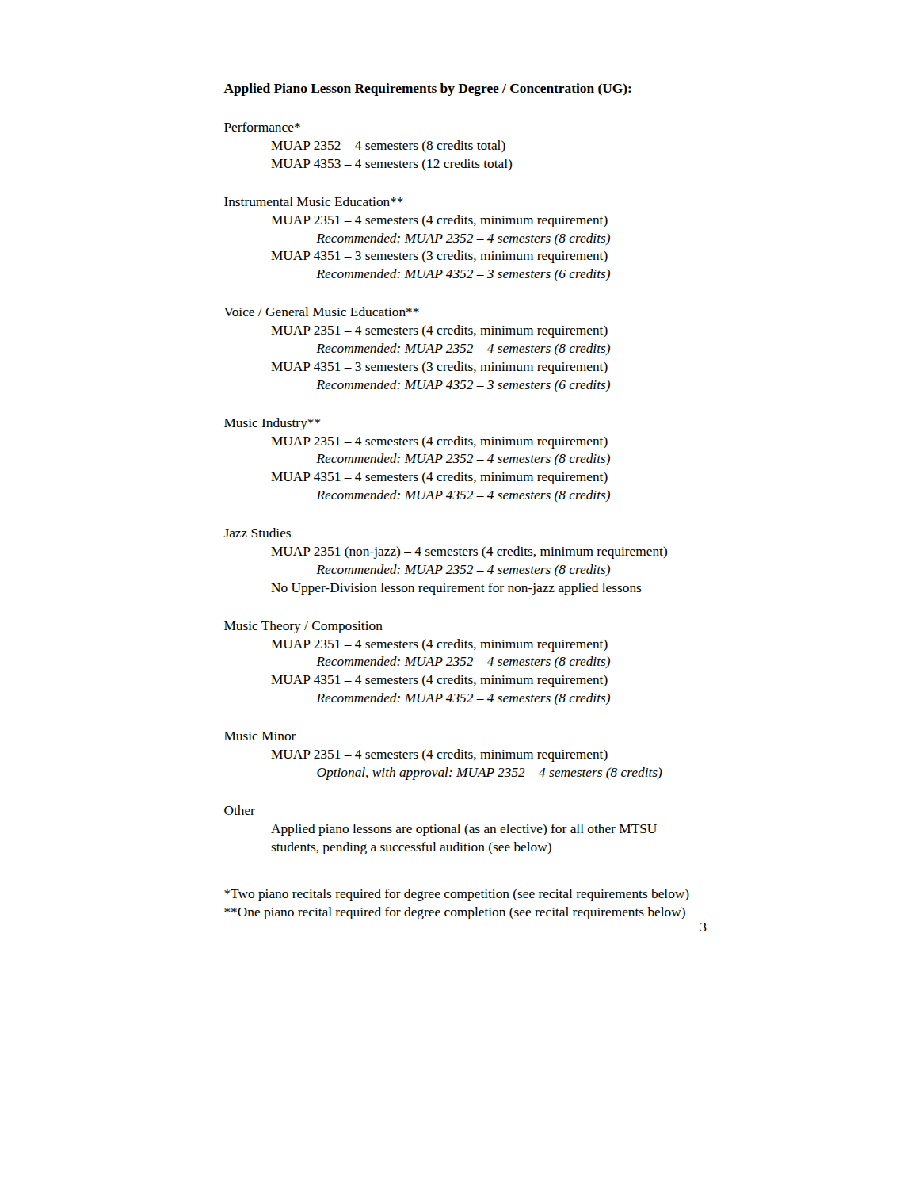Applied Piano Lesson Requirements by Degree / Concentration (UG):
Performance*
MUAP 2352 – 4 semesters (8 credits total)
MUAP 4353 – 4 semesters (12 credits total)
Instrumental Music Education**
MUAP 2351 – 4 semesters (4 credits, minimum requirement)
Recommended: MUAP 2352 – 4 semesters (8 credits)
MUAP 4351 – 3 semesters (3 credits, minimum requirement)
Recommended: MUAP 4352 – 3 semesters (6 credits)
Voice / General Music Education**
MUAP 2351 – 4 semesters (4 credits, minimum requirement)
Recommended: MUAP 2352 – 4 semesters (8 credits)
MUAP 4351 – 3 semesters (3 credits, minimum requirement)
Recommended: MUAP 4352 – 3 semesters (6 credits)
Music Industry**
MUAP 2351 – 4 semesters (4 credits, minimum requirement)
Recommended: MUAP 2352 – 4 semesters (8 credits)
MUAP 4351 – 4 semesters (4 credits, minimum requirement)
Recommended: MUAP 4352 – 4 semesters (8 credits)
Jazz Studies
MUAP 2351 (non-jazz) – 4 semesters (4 credits, minimum requirement)
Recommended: MUAP 2352 – 4 semesters (8 credits)
No Upper-Division lesson requirement for non-jazz applied lessons
Music Theory / Composition
MUAP 2351 – 4 semesters (4 credits, minimum requirement)
Recommended: MUAP 2352 – 4 semesters (8 credits)
MUAP 4351 – 4 semesters (4 credits, minimum requirement)
Recommended: MUAP 4352 – 4 semesters (8 credits)
Music Minor
MUAP 2351 – 4 semesters (4 credits, minimum requirement)
Optional, with approval: MUAP 2352 – 4 semesters (8 credits)
Other
Applied piano lessons are optional (as an elective) for all other MTSU students, pending a successful audition (see below)
*Two piano recitals required for degree competition (see recital requirements below)
**One piano recital required for degree completion (see recital requirements below)
3